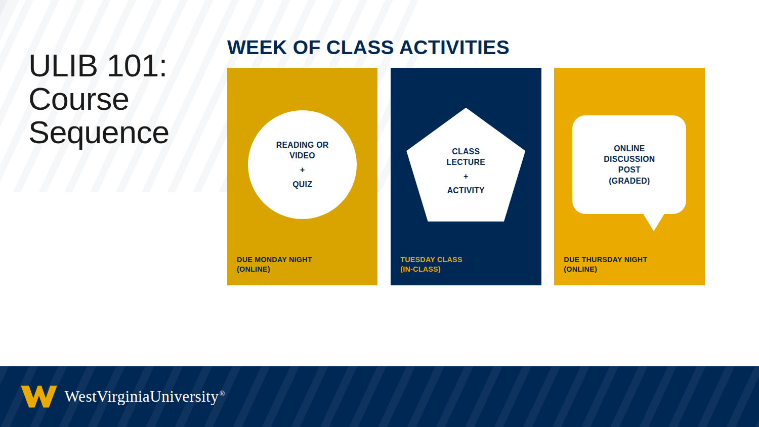ULIB 101: Course Sequence
Week of Class Activities
Reading or
Video + Quiz
Due Monday Night
(Online)
Class
Lecture + Activity
Tuesday Class
(In-Class)
Online
Discussion
Post
(Graded)
Due Thursday Night
(Online)
Flying WV WestVirginiaUniversity®